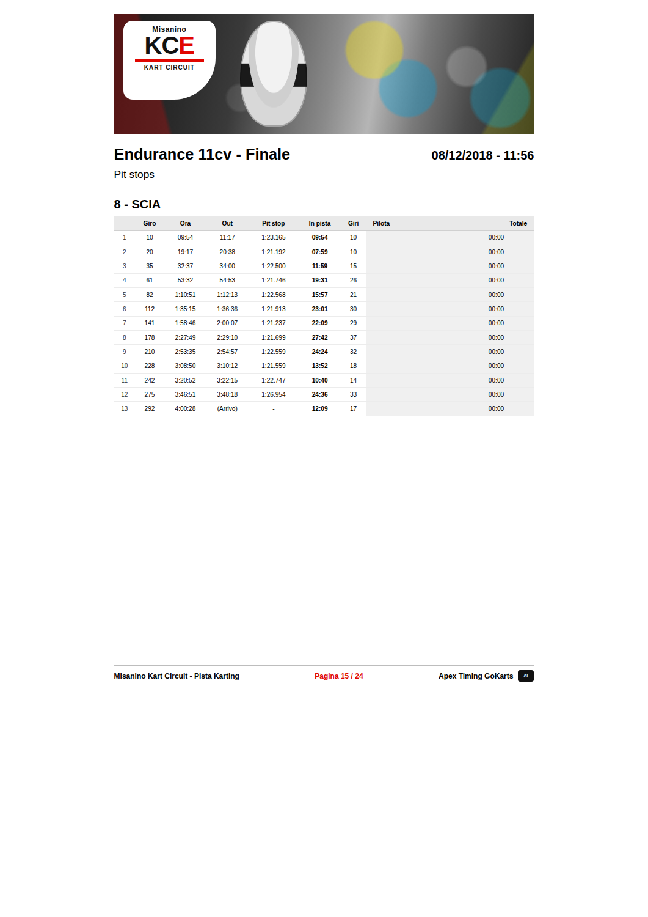Misanino
KCE
KART CIRCUIT
Endurance 11cv - Finale
08/12/2018 - 11:56
Pit stops
8 - SCIA
| | Giro | Ora | Out | Pit stop | In pista | Giri | Pilota | Totale |
| --- | --- | --- | --- | --- | --- | --- | --- | --- |
| 1 | 10 | 09:54 | 11:17 | 1:23.165 | 09:54 | 10 | | 00:00 |
| 2 | 20 | 19:17 | 20:38 | 1:21.192 | 07:59 | 10 | | 00:00 |
| 3 | 35 | 32:37 | 34:00 | 1:22.500 | 11:59 | 15 | | 00:00 |
| 4 | 61 | 53:32 | 54:53 | 1:21.746 | 19:31 | 26 | | 00:00 |
| 5 | 82 | 1:10:51 | 1:12:13 | 1:22.568 | 15:57 | 21 | | 00:00 |
| 6 | 112 | 1:35:15 | 1:36:36 | 1:21.913 | 23:01 | 30 | | 00:00 |
| 7 | 141 | 1:58:46 | 2:00:07 | 1:21.237 | 22:09 | 29 | | 00:00 |
| 8 | 178 | 2:27:49 | 2:29:10 | 1:21.699 | 27:42 | 37 | | 00:00 |
| 9 | 210 | 2:53:35 | 2:54:57 | 1:22.559 | 24:24 | 32 | | 00:00 |
| 10 | 228 | 3:08:50 | 3:10:12 | 1:21.559 | 13:52 | 18 | | 00:00 |
| 11 | 242 | 3:20:52 | 3:22:15 | 1:22.747 | 10:40 | 14 | | 00:00 |
| 12 | 275 | 3:46:51 | 3:48:18 | 1:26.954 | 24:36 | 33 | | 00:00 |
| 13 | 292 | 4:00:28 | (Arrivo) | - | 12:09 | 17 | | 00:00 |
Misanino Kart Circuit - Pista Karting
Pagina 15 / 24
Apex Timing GoKarts AT